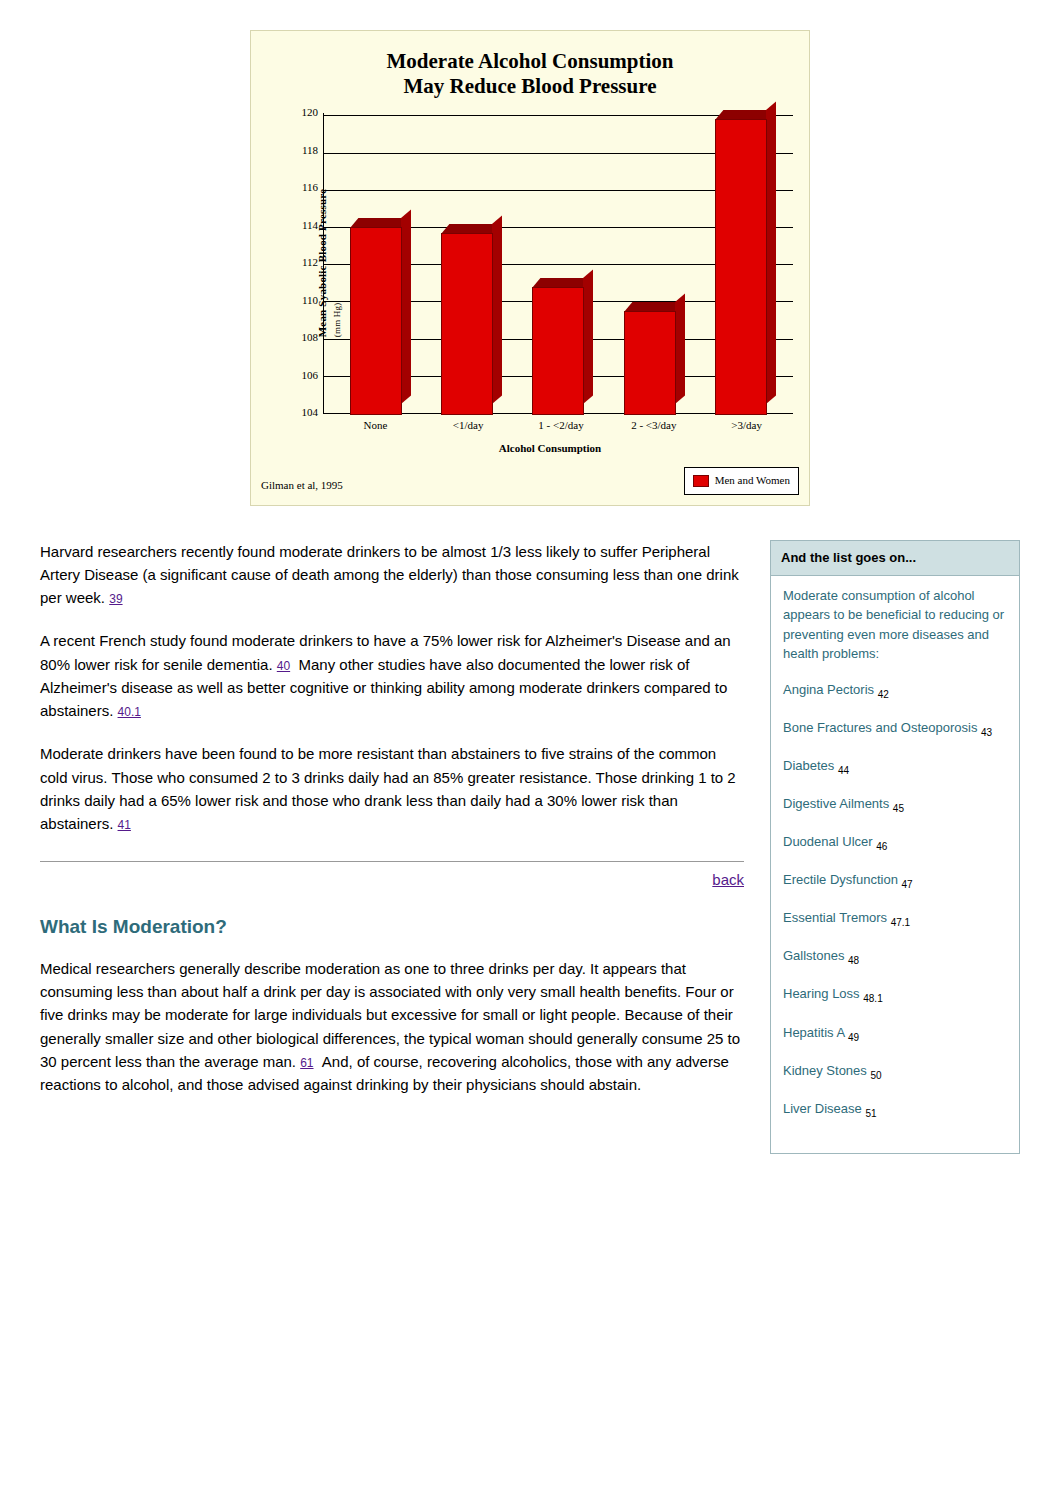Moderate Alcohol Consumption
May Reduce Blood Pressure
Mean Syabolic Blood Pressure (mm Hg)
120 118 116 114 112 110 108 106 104
None <1/day 1 - <2/day 2 - <3/day >3/day
Alcohol Consumption
Gilman et al, 1995
Men and Women
Harvard researchers recently found moderate drinkers to be almost 1/3 less likely to suffer Peripheral Artery Disease (a significant cause of death among the elderly) than those consuming less than one drink per week. 39
A recent French study found moderate drinkers to have a 75% lower risk for Alzheimer's Disease and an 80% lower risk for senile dementia. 40 Many other studies have also documented the lower risk of Alzheimer's disease as well as better cognitive or thinking ability among moderate drinkers compared to abstainers. 40.1
Moderate drinkers have been found to be more resistant than abstainers to five strains of the common cold virus. Those who consumed 2 to 3 drinks daily had an 85% greater resistance. Those drinking 1 to 2 drinks daily had a 65% lower risk and those who drank less than daily had a 30% lower risk than abstainers. 41
back
What Is Moderation?
Medical researchers generally describe moderation as one to three drinks per day. It appears that consuming less than about half a drink per day is associated with only very small health benefits. Four or five drinks may be moderate for large individuals but excessive for small or light people. Because of their generally smaller size and other biological differences, the typical woman should generally consume 25 to 30 percent less than the average man. 61 And, of course, recovering alcoholics, those with any adverse reactions to alcohol, and those advised against drinking by their physicians should abstain.
And the list goes on...
Moderate consumption of alcohol appears to be beneficial to reducing or preventing even more diseases and health problems:
Angina Pectoris 42
Bone Fractures and Osteoporosis 43
Diabetes 44
Digestive Ailments 45
Duodenal Ulcer 46
Erectile Dysfunction 47
Essential Tremors 47.1
Gallstones 48
Hearing Loss 48.1
Hepatitis A 49
Kidney Stones 50
Liver Disease 51